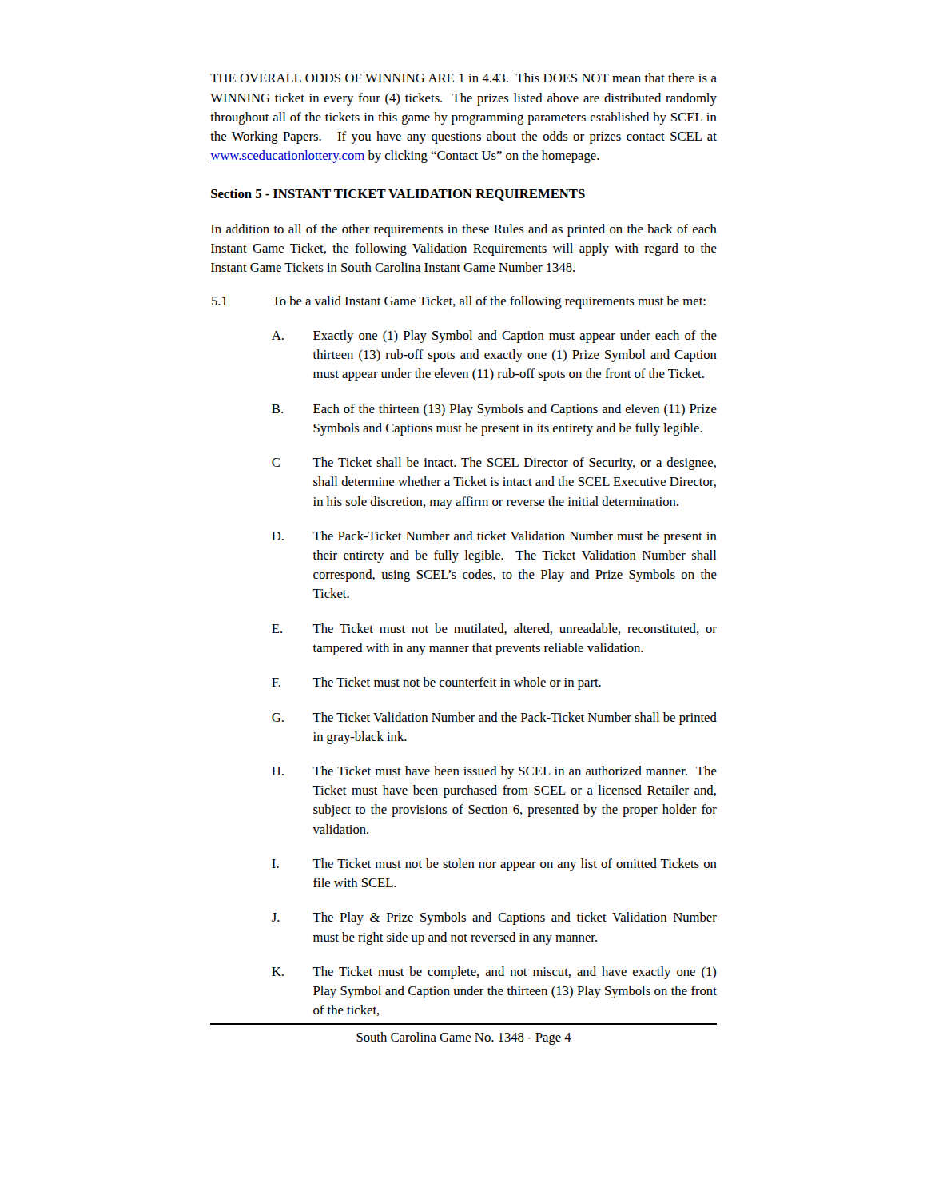THE OVERALL ODDS OF WINNING ARE 1 in 4.43. This DOES NOT mean that there is a WINNING ticket in every four (4) tickets. The prizes listed above are distributed randomly throughout all of the tickets in this game by programming parameters established by SCEL in the Working Papers. If you have any questions about the odds or prizes contact SCEL at www.sceducationlottery.com by clicking “Contact Us” on the homepage.
Section 5 - INSTANT TICKET VALIDATION REQUIREMENTS
In addition to all of the other requirements in these Rules and as printed on the back of each Instant Game Ticket, the following Validation Requirements will apply with regard to the Instant Game Tickets in South Carolina Instant Game Number 1348.
5.1
To be a valid Instant Game Ticket, all of the following requirements must be met:
A.
Exactly one (1) Play Symbol and Caption must appear under each of the thirteen (13) rub-off spots and exactly one (1) Prize Symbol and Caption must appear under the eleven (11) rub-off spots on the front of the Ticket.
B.
Each of the thirteen (13) Play Symbols and Captions and eleven (11) Prize Symbols and Captions must be present in its entirety and be fully legible.
C
The Ticket shall be intact. The SCEL Director of Security, or a designee, shall determine whether a Ticket is intact and the SCEL Executive Director, in his sole discretion, may affirm or reverse the initial determination.
D.
The Pack-Ticket Number and ticket Validation Number must be present in their entirety and be fully legible. The Ticket Validation Number shall correspond, using SCEL’s codes, to the Play and Prize Symbols on the Ticket.
E.
The Ticket must not be mutilated, altered, unreadable, reconstituted, or tampered with in any manner that prevents reliable validation.
F.
The Ticket must not be counterfeit in whole or in part.
G.
The Ticket Validation Number and the Pack-Ticket Number shall be printed in gray-black ink.
H.
The Ticket must have been issued by SCEL in an authorized manner. The Ticket must have been purchased from SCEL or a licensed Retailer and, subject to the provisions of Section 6, presented by the proper holder for validation.
I.
The Ticket must not be stolen nor appear on any list of omitted Tickets on file with SCEL.
J.
The Play & Prize Symbols and Captions and ticket Validation Number must be right side up and not reversed in any manner.
K.
The Ticket must be complete, and not miscut, and have exactly one (1) Play Symbol and Caption under the thirteen (13) Play Symbols on the front of the ticket,
South Carolina Game No. 1348 - Page 4